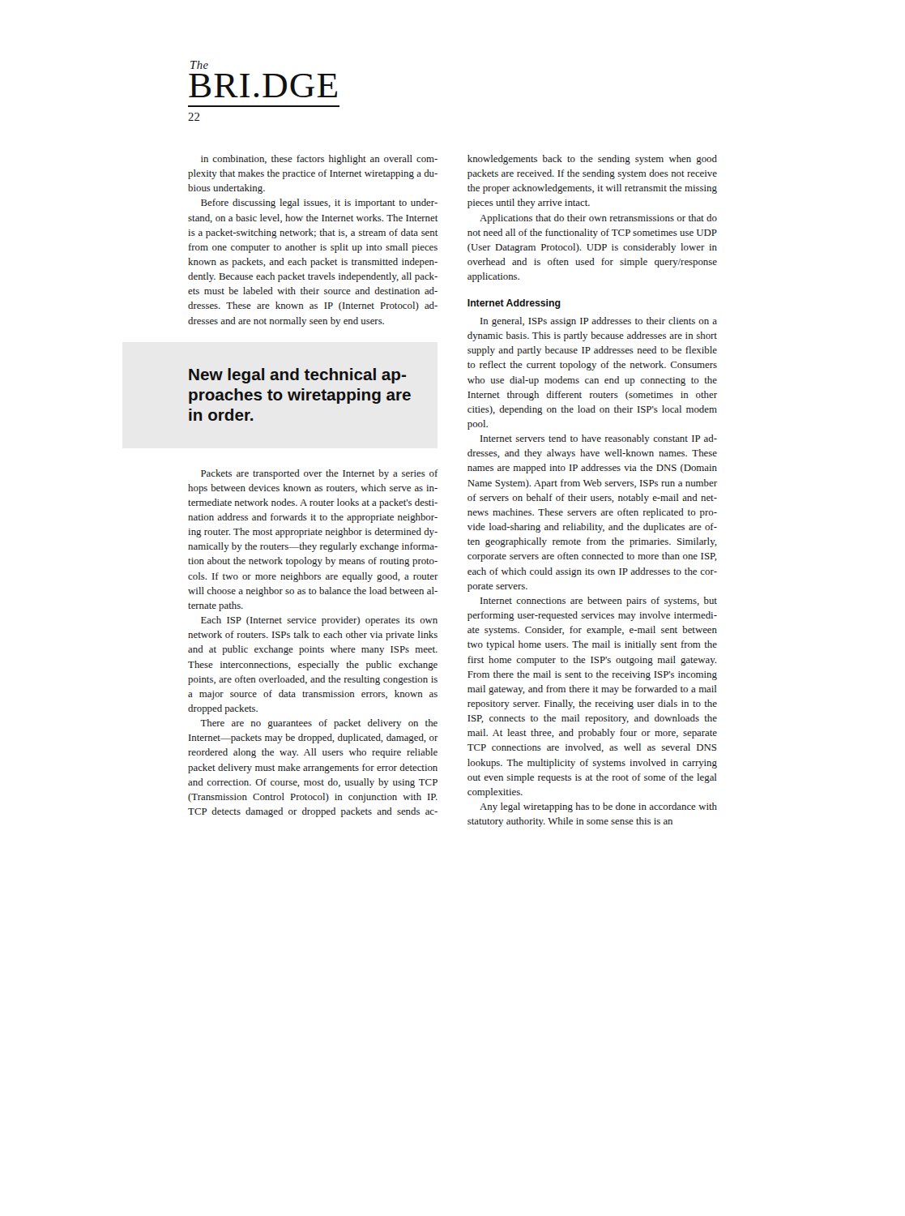The
BRI. DGE
22
in combination, these factors highlight an overall complexity that makes the practice of Internet wiretapping a dubious undertaking.
Before discussing legal issues, it is important to understand, on a basic level, how the Internet works. The Internet is a packet-switching network; that is, a stream of data sent from one computer to another is split up into small pieces known as packets, and each packet is transmitted independently. Because each packet travels independently, all packets must be labeled with their source and destination addresses. These are known as IP (Internet Protocol) addresses and are not normally seen by end users.
New legal and technical approaches to wiretapping are in order.
Packets are transported over the Internet by a series of hops between devices known as routers, which serve as intermediate network nodes. A router looks at a packet's destination address and forwards it to the appropriate neighboring router. The most appropriate neighbor is determined dynamically by the routers—they regularly exchange information about the network topology by means of routing protocols. If two or more neighbors are equally good, a router will choose a neighbor so as to balance the load between alternate paths.
Each ISP (Internet service provider) operates its own network of routers. ISPs talk to each other via private links and at public exchange points where many ISPs meet. These interconnections, especially the public exchange points, are often overloaded, and the resulting congestion is a major source of data transmission errors, known as dropped packets.
There are no guarantees of packet delivery on the Internet—packets may be dropped, duplicated, damaged, or reordered along the way. All users who require reliable packet delivery must make arrangements for error detection and correction. Of course, most do, usually by using TCP (Transmission Control Protocol) in conjunction with IP. TCP detects damaged or dropped packets and sends acknowledgements back to the sending system when good packets are received. If the sending system does not receive the proper acknowledgements, it will retransmit the missing pieces until they arrive intact.
Applications that do their own retransmissions or that do not need all of the functionality of TCP sometimes use UDP (User Datagram Protocol). UDP is considerably lower in overhead and is often used for simple query/response applications.
Internet Addressing
In general, ISPs assign IP addresses to their clients on a dynamic basis. This is partly because addresses are in short supply and partly because IP addresses need to be flexible to reflect the current topology of the network. Consumers who use dial-up modems can end up connecting to the Internet through different routers (sometimes in other cities), depending on the load on their ISP's local modem pool.
Internet servers tend to have reasonably constant IP addresses, and they always have well-known names. These names are mapped into IP addresses via the DNS (Domain Name System). Apart from Web servers, ISPs run a number of servers on behalf of their users, notably e-mail and netnews machines. These servers are often replicated to provide load-sharing and reliability, and the duplicates are often geographically remote from the primaries. Similarly, corporate servers are often connected to more than one ISP, each of which could assign its own IP addresses to the corporate servers.
Internet connections are between pairs of systems, but performing user-requested services may involve intermediate systems. Consider, for example, e-mail sent between two typical home users. The mail is initially sent from the first home computer to the ISP's outgoing mail gateway. From there the mail is sent to the receiving ISP's incoming mail gateway, and from there it may be forwarded to a mail repository server. Finally, the receiving user dials in to the ISP, connects to the mail repository, and downloads the mail. At least three, and probably four or more, separate TCP connections are involved, as well as several DNS lookups. The multiplicity of systems involved in carrying out even simple requests is at the root of some of the legal complexities.
Any legal wiretapping has to be done in accordance with statutory authority. While in some sense this is an